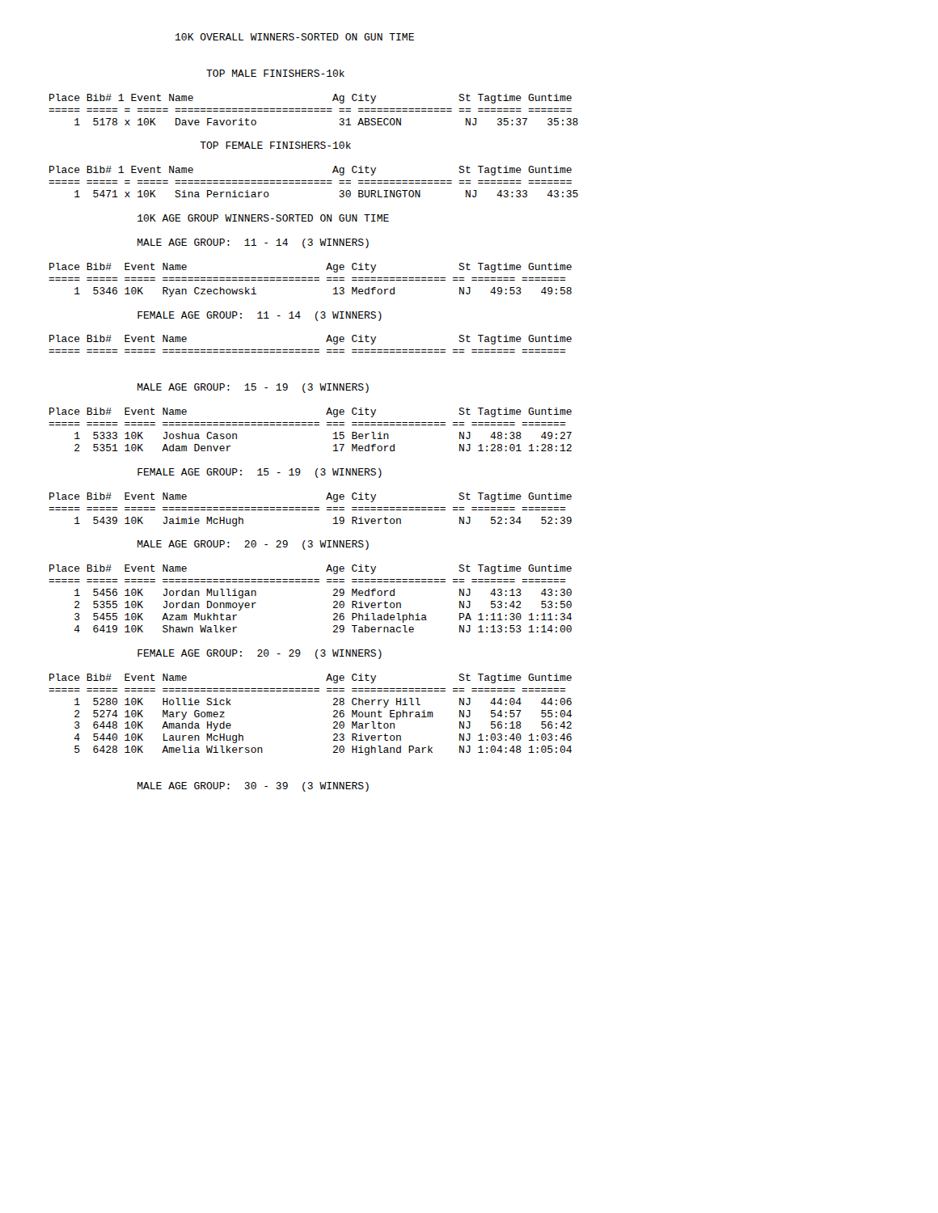10K OVERALL WINNERS-SORTED ON GUN TIME


                         TOP MALE FINISHERS-10k

Place Bib# 1 Event Name                      Ag City             St Tagtime Guntime
===== ===== = ===== ========================= == =============== == ======= =======
    1  5178 x 10K   Dave Favorito             31 ABSECON          NJ   35:37   35:38

                        TOP FEMALE FINISHERS-10k

Place Bib# 1 Event Name                      Ag City             St Tagtime Guntime
===== ===== = ===== ========================= == =============== == ======= =======
    1  5471 x 10K   Sina Perniciaro           30 BURLINGTON       NJ   43:33   43:35

              10K AGE GROUP WINNERS-SORTED ON GUN TIME

              MALE AGE GROUP:  11 - 14  (3 WINNERS)

Place Bib#  Event Name                      Age City             St Tagtime Guntime
===== ===== ===== ========================= === =============== == ======= =======
    1  5346 10K   Ryan Czechowski            13 Medford          NJ   49:53   49:58

              FEMALE AGE GROUP:  11 - 14  (3 WINNERS)

Place Bib#  Event Name                      Age City             St Tagtime Guntime
===== ===== ===== ========================= === =============== == ======= =======


              MALE AGE GROUP:  15 - 19  (3 WINNERS)

Place Bib#  Event Name                      Age City             St Tagtime Guntime
===== ===== ===== ========================= === =============== == ======= =======
    1  5333 10K   Joshua Cason               15 Berlin           NJ   48:38   49:27
    2  5351 10K   Adam Denver                17 Medford          NJ 1:28:01 1:28:12

              FEMALE AGE GROUP:  15 - 19  (3 WINNERS)

Place Bib#  Event Name                      Age City             St Tagtime Guntime
===== ===== ===== ========================= === =============== == ======= =======
    1  5439 10K   Jaimie McHugh              19 Riverton         NJ   52:34   52:39

              MALE AGE GROUP:  20 - 29  (3 WINNERS)

Place Bib#  Event Name                      Age City             St Tagtime Guntime
===== ===== ===== ========================= === =============== == ======= =======
    1  5456 10K   Jordan Mulligan            29 Medford          NJ   43:13   43:30
    2  5355 10K   Jordan Donmoyer            20 Riverton         NJ   53:42   53:50
    3  5455 10K   Azam Mukhtar               26 Philadelphia     PA 1:11:30 1:11:34
    4  6419 10K   Shawn Walker               29 Tabernacle       NJ 1:13:53 1:14:00

              FEMALE AGE GROUP:  20 - 29  (3 WINNERS)

Place Bib#  Event Name                      Age City             St Tagtime Guntime
===== ===== ===== ========================= === =============== == ======= =======
    1  5280 10K   Hollie Sick                28 Cherry Hill      NJ   44:04   44:06
    2  5274 10K   Mary Gomez                 26 Mount Ephraim    NJ   54:57   55:04
    3  6448 10K   Amanda Hyde                20 Marlton          NJ   56:18   56:42
    4  5440 10K   Lauren McHugh              23 Riverton         NJ 1:03:40 1:03:46
    5  6428 10K   Amelia Wilkerson           20 Highland Park    NJ 1:04:48 1:05:04


              MALE AGE GROUP:  30 - 39  (3 WINNERS)